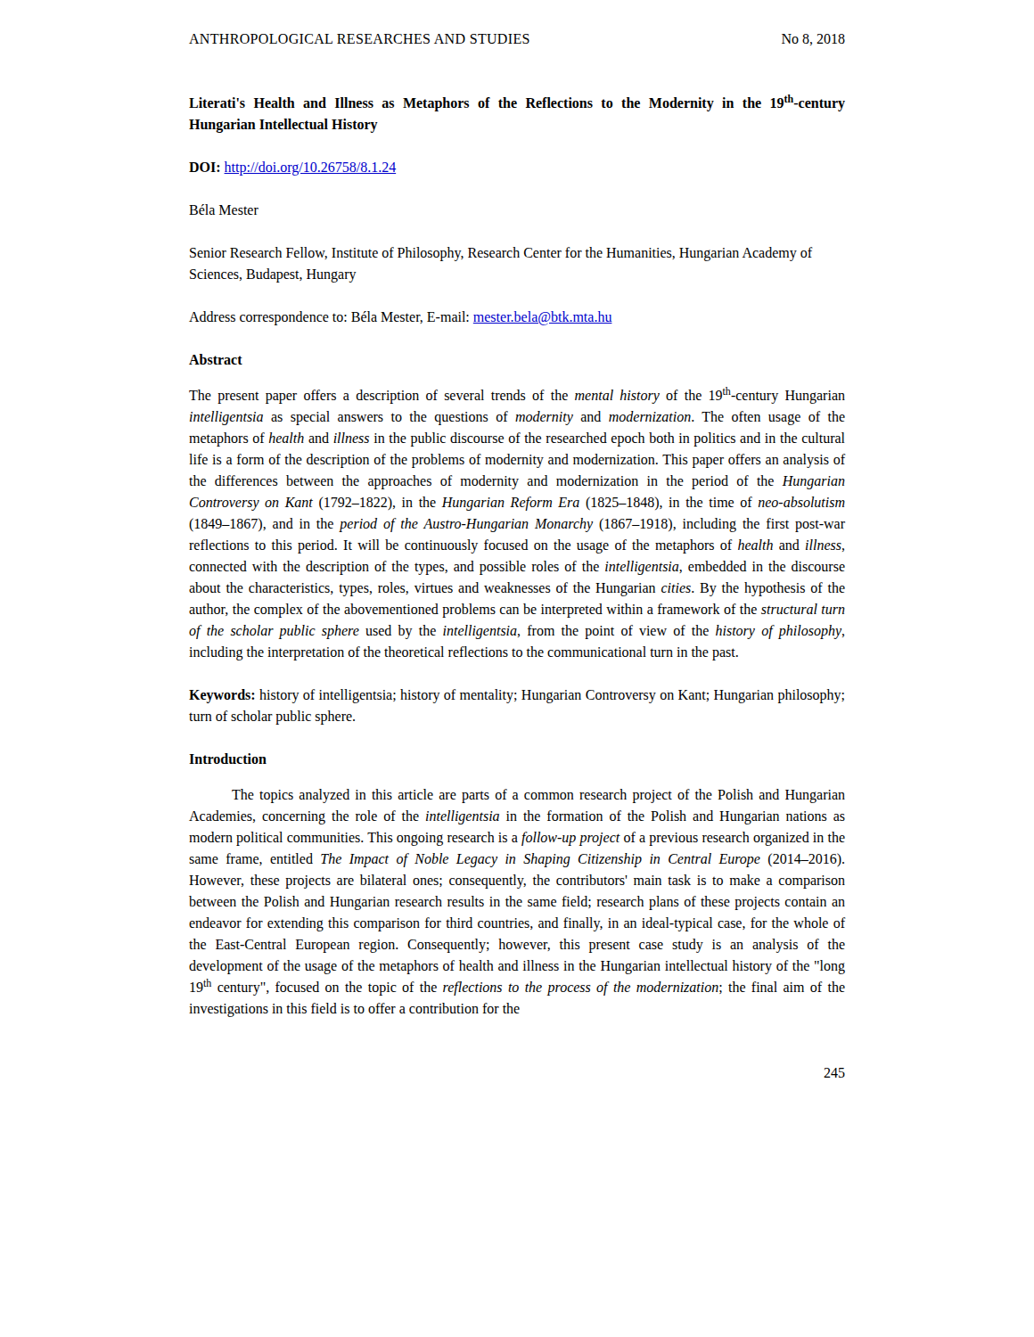ANTHROPOLOGICAL RESEARCHES AND STUDIES No 8, 2018
Literati's Health and Illness as Metaphors of the Reflections to the Modernity in the 19th-century Hungarian Intellectual History
DOI: http://doi.org/10.26758/8.1.24
Béla Mester
Senior Research Fellow, Institute of Philosophy, Research Center for the Humanities, Hungarian Academy of Sciences, Budapest, Hungary
Address correspondence to: Béla Mester, E-mail: mester.bela@btk.mta.hu
Abstract
The present paper offers a description of several trends of the mental history of the 19th-century Hungarian intelligentsia as special answers to the questions of modernity and modernization. The often usage of the metaphors of health and illness in the public discourse of the researched epoch both in politics and in the cultural life is a form of the description of the problems of modernity and modernization. This paper offers an analysis of the differences between the approaches of modernity and modernization in the period of the Hungarian Controversy on Kant (1792–1822), in the Hungarian Reform Era (1825–1848), in the time of neo-absolutism (1849–1867), and in the period of the Austro-Hungarian Monarchy (1867–1918), including the first post-war reflections to this period. It will be continuously focused on the usage of the metaphors of health and illness, connected with the description of the types, and possible roles of the intelligentsia, embedded in the discourse about the characteristics, types, roles, virtues and weaknesses of the Hungarian cities. By the hypothesis of the author, the complex of the abovementioned problems can be interpreted within a framework of the structural turn of the scholar public sphere used by the intelligentsia, from the point of view of the history of philosophy, including the interpretation of the theoretical reflections to the communicational turn in the past.
Keywords: history of intelligentsia; history of mentality; Hungarian Controversy on Kant; Hungarian philosophy; turn of scholar public sphere.
Introduction
The topics analyzed in this article are parts of a common research project of the Polish and Hungarian Academies, concerning the role of the intelligentsia in the formation of the Polish and Hungarian nations as modern political communities. This ongoing research is a follow-up project of a previous research organized in the same frame, entitled The Impact of Noble Legacy in Shaping Citizenship in Central Europe (2014–2016). However, these projects are bilateral ones; consequently, the contributors' main task is to make a comparison between the Polish and Hungarian research results in the same field; research plans of these projects contain an endeavor for extending this comparison for third countries, and finally, in an ideal-typical case, for the whole of the East-Central European region. Consequently; however, this present case study is an analysis of the development of the usage of the metaphors of health and illness in the Hungarian intellectual history of the "long 19th century", focused on the topic of the reflections to the process of the modernization; the final aim of the investigations in this field is to offer a contribution for the
245